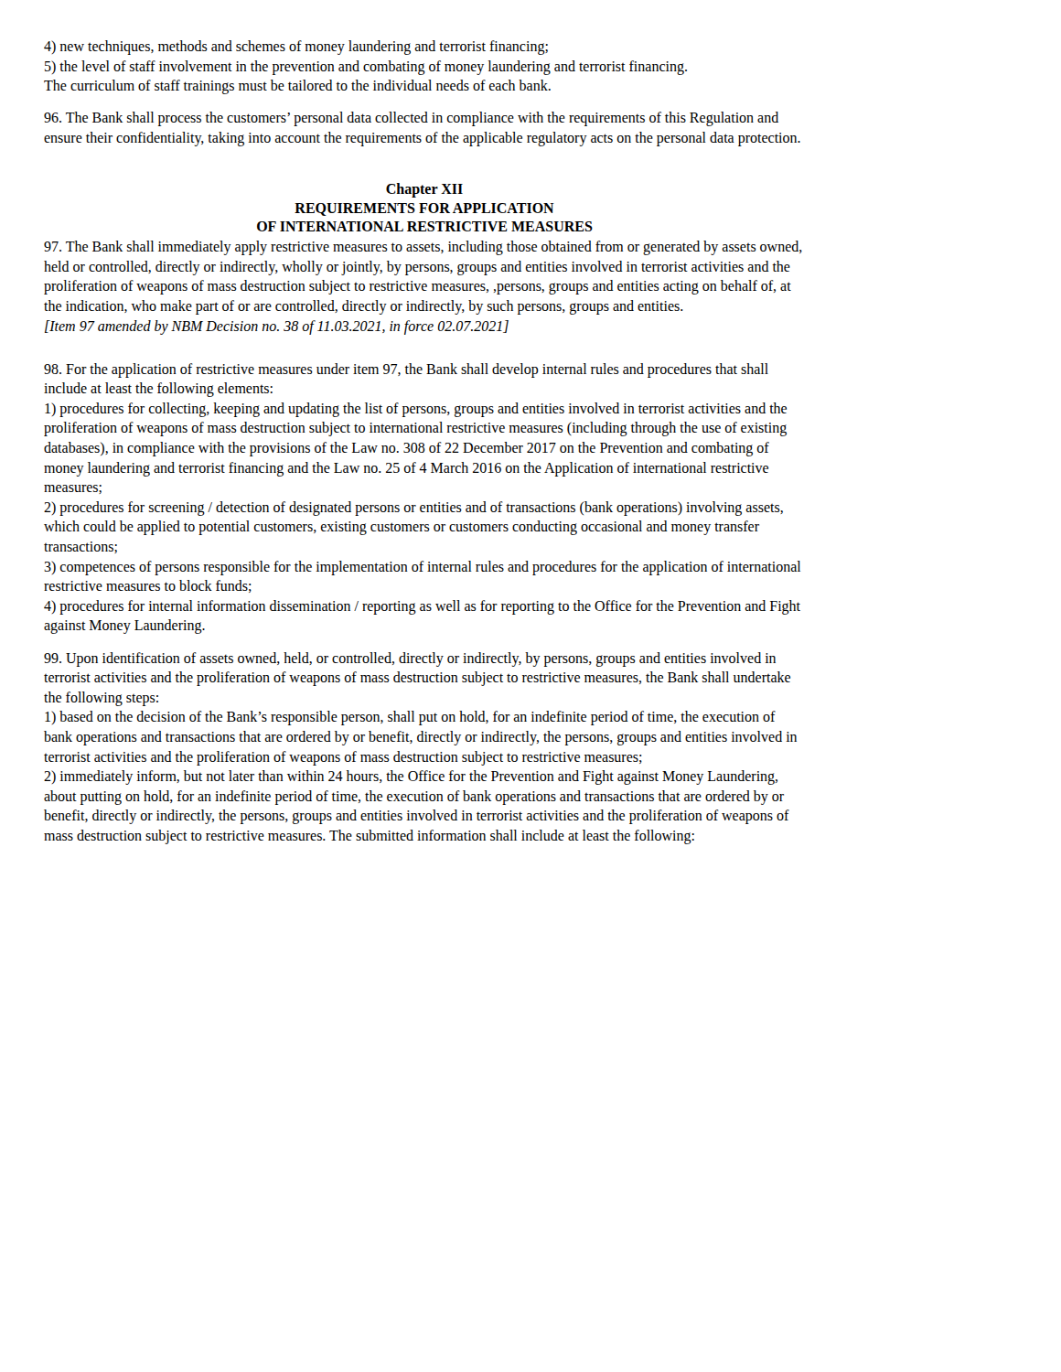4) new techniques, methods and schemes of money laundering and terrorist financing;
5) the level of staff involvement in the prevention and combating of money laundering and terrorist financing.
The curriculum of staff trainings must be tailored to the individual needs of each bank.
96. The Bank shall process the customers’ personal data collected in compliance with the requirements of this Regulation and ensure their confidentiality, taking into account the requirements of the applicable regulatory acts on the personal data protection.
Chapter XII REQUIREMENTS FOR APPLICATION OF INTERNATIONAL RESTRICTIVE MEASURES
97. The Bank shall immediately apply restrictive measures to assets, including those obtained from or generated by assets owned, held or controlled, directly or indirectly, wholly or jointly, by persons, groups and entities involved in terrorist activities and the proliferation of weapons of mass destruction subject to restrictive measures, ,persons, groups and entities acting on behalf of, at the indication, who make part of or are controlled, directly or indirectly, by such persons, groups and entities.
[Item 97 amended by NBM Decision no. 38 of 11.03.2021, in force 02.07.2021]
98. For the application of restrictive measures under item 97, the Bank shall develop internal rules and procedures that shall include at least the following elements:
1) procedures for collecting, keeping and updating the list of persons, groups and entities involved in terrorist activities and the proliferation of weapons of mass destruction subject to international restrictive measures (including through the use of existing databases), in compliance with the provisions of the Law no. 308 of 22 December 2017 on the Prevention and combating of money laundering and terrorist financing and the Law no. 25 of 4 March 2016 on the Application of international restrictive measures;
2) procedures for screening / detection of designated persons or entities and of transactions (bank operations) involving assets, which could be applied to potential customers, existing customers or customers conducting occasional and money transfer transactions;
3) competences of persons responsible for the implementation of internal rules and procedures for the application of international restrictive measures to block funds;
4) procedures for internal information dissemination / reporting as well as for reporting to the Office for the Prevention and Fight against Money Laundering.
99. Upon identification of assets owned, held, or controlled, directly or indirectly, by persons, groups and entities involved in terrorist activities and the proliferation of weapons of mass destruction subject to restrictive measures, the Bank shall undertake the following steps:
1) based on the decision of the Bank’s responsible person, shall put on hold, for an indefinite period of time, the execution of bank operations and transactions that are ordered by or benefit, directly or indirectly, the persons, groups and entities involved in terrorist activities and the proliferation of weapons of mass destruction subject to restrictive measures;
2) immediately inform, but not later than within 24 hours, the Office for the Prevention and Fight against Money Laundering, about putting on hold, for an indefinite period of time, the execution of bank operations and transactions that are ordered by or benefit, directly or indirectly, the persons, groups and entities involved in terrorist activities and the proliferation of weapons of mass destruction subject to restrictive measures. The submitted information shall include at least the following: